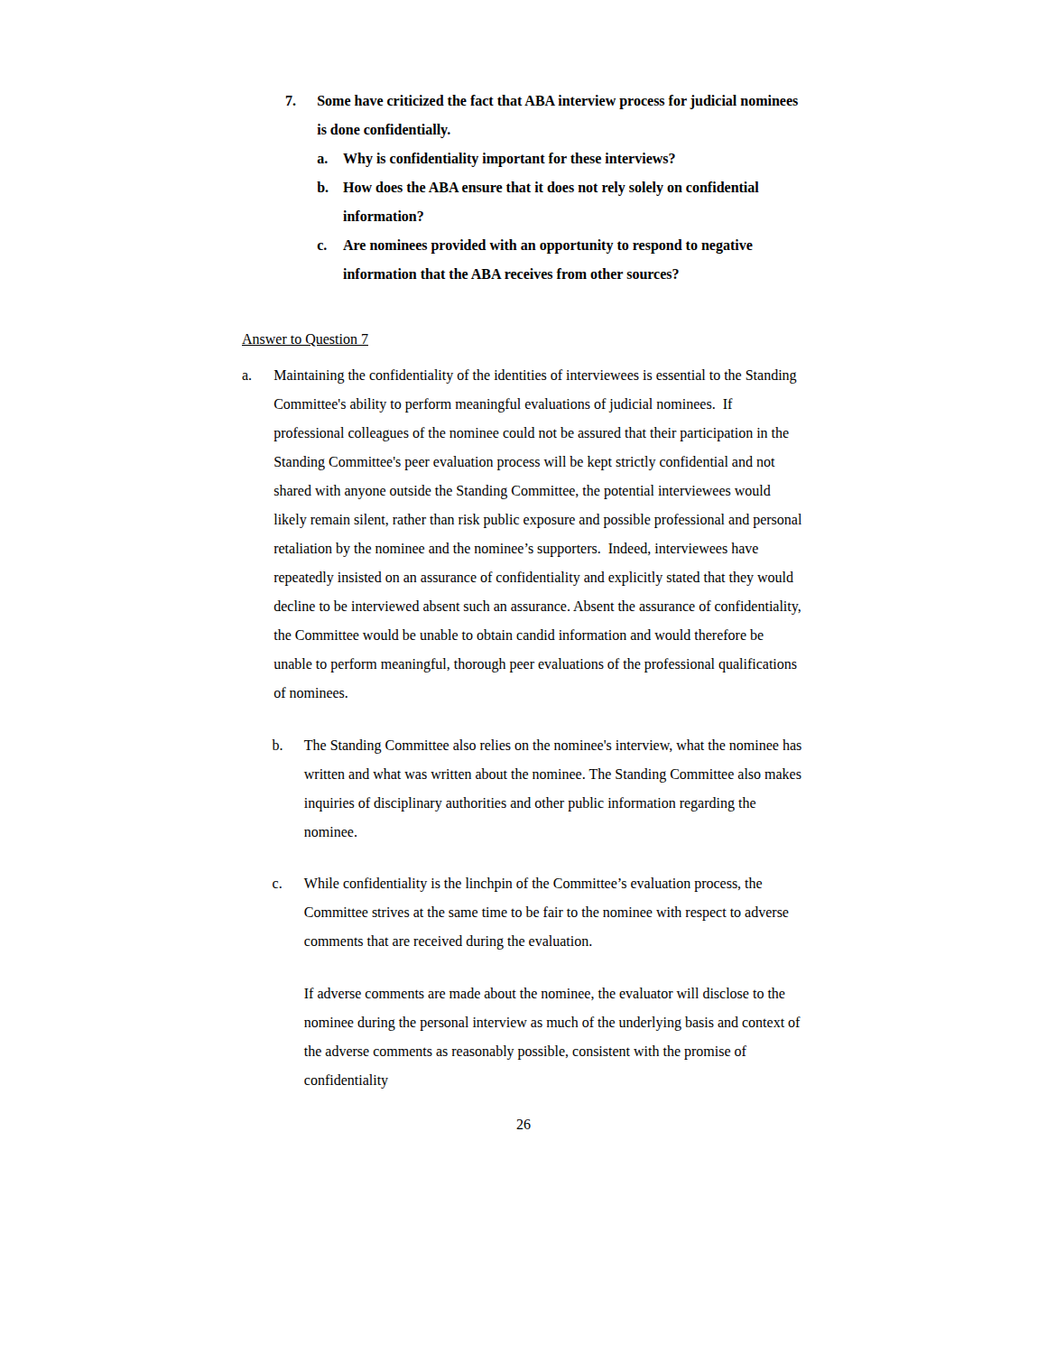7.
Some have criticized the fact that ABA interview process for judicial nominees is done confidentially.
a.
Why is confidentiality important for these interviews?
b.
How does the ABA ensure that it does not rely solely on confidential information?
c.
Are nominees provided with an opportunity to respond to negative information that the ABA receives from other sources?
Answer to Question 7
a.
Maintaining the confidentiality of the identities of interviewees is essential to the Standing Committee's ability to perform meaningful evaluations of judicial nominees. If professional colleagues of the nominee could not be assured that their participation in the Standing Committee's peer evaluation process will be kept strictly confidential and not shared with anyone outside the Standing Committee, the potential interviewees would likely remain silent, rather than risk public exposure and possible professional and personal retaliation by the nominee and the nominee’s supporters. Indeed, interviewees have repeatedly insisted on an assurance of confidentiality and explicitly stated that they would decline to be interviewed absent such an assurance. Absent the assurance of confidentiality, the Committee would be unable to obtain candid information and would therefore be unable to perform meaningful, thorough peer evaluations of the professional qualifications of nominees.
b.
The Standing Committee also relies on the nominee's interview, what the nominee has written and what was written about the nominee. The Standing Committee also makes inquiries of disciplinary authorities and other public information regarding the nominee.
c.
While confidentiality is the linchpin of the Committee’s evaluation process, the Committee strives at the same time to be fair to the nominee with respect to adverse comments that are received during the evaluation.
If adverse comments are made about the nominee, the evaluator will disclose to the nominee during the personal interview as much of the underlying basis and context of the adverse comments as reasonably possible, consistent with the promise of confidentiality
26